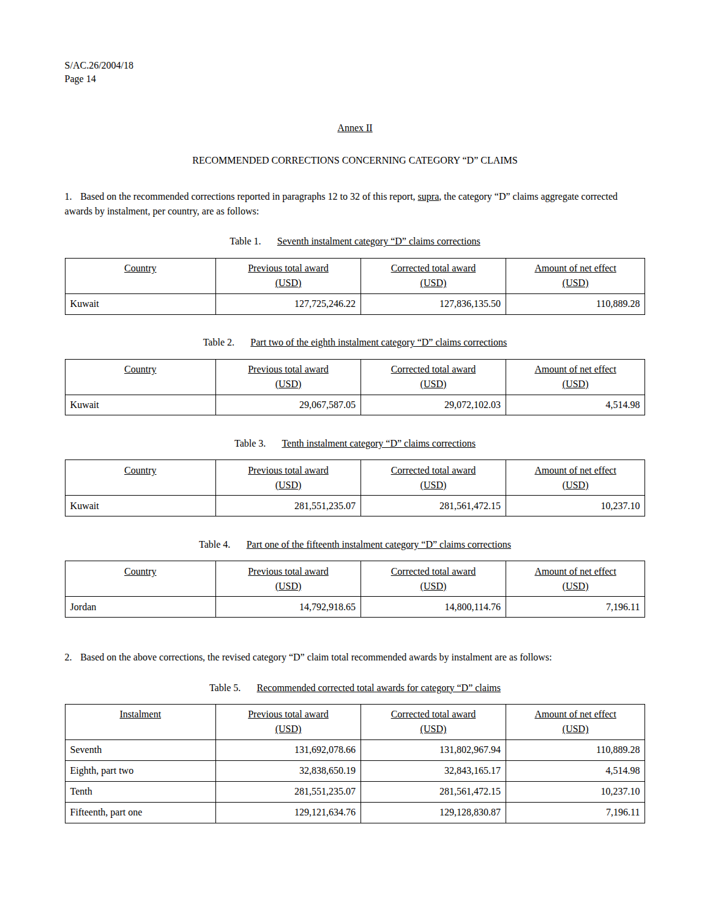S/AC.26/2004/18
Page 14
Annex II
RECOMMENDED CORRECTIONS CONCERNING CATEGORY “D” CLAIMS
1. Based on the recommended corrections reported in paragraphs 12 to 32 of this report, supra, the category “D” claims aggregate corrected awards by instalment, per country, are as follows:
Table 1. Seventh instalment category “D” claims corrections
| Country | Previous total award (USD) | Corrected total award (USD) | Amount of net effect (USD) |
| --- | --- | --- | --- |
| Kuwait | 127,725,246.22 | 127,836,135.50 | 110,889.28 |
Table 2. Part two of the eighth instalment category “D” claims corrections
| Country | Previous total award (USD) | Corrected total award (USD) | Amount of net effect (USD) |
| --- | --- | --- | --- |
| Kuwait | 29,067,587.05 | 29,072,102.03 | 4,514.98 |
Table 3. Tenth instalment category “D” claims corrections
| Country | Previous total award (USD) | Corrected total award (USD) | Amount of net effect (USD) |
| --- | --- | --- | --- |
| Kuwait | 281,551,235.07 | 281,561,472.15 | 10,237.10 |
Table 4. Part one of the fifteenth instalment category “D” claims corrections
| Country | Previous total award (USD) | Corrected total award (USD) | Amount of net effect (USD) |
| --- | --- | --- | --- |
| Jordan | 14,792,918.65 | 14,800,114.76 | 7,196.11 |
2. Based on the above corrections, the revised category “D” claim total recommended awards by instalment are as follows:
Table 5. Recommended corrected total awards for category “D” claims
| Instalment | Previous total award (USD) | Corrected total award (USD) | Amount of net effect (USD) |
| --- | --- | --- | --- |
| Seventh | 131,692,078.66 | 131,802,967.94 | 110,889.28 |
| Eighth, part two | 32,838,650.19 | 32,843,165.17 | 4,514.98 |
| Tenth | 281,551,235.07 | 281,561,472.15 | 10,237.10 |
| Fifteenth, part one | 129,121,634.76 | 129,128,830.87 | 7,196.11 |